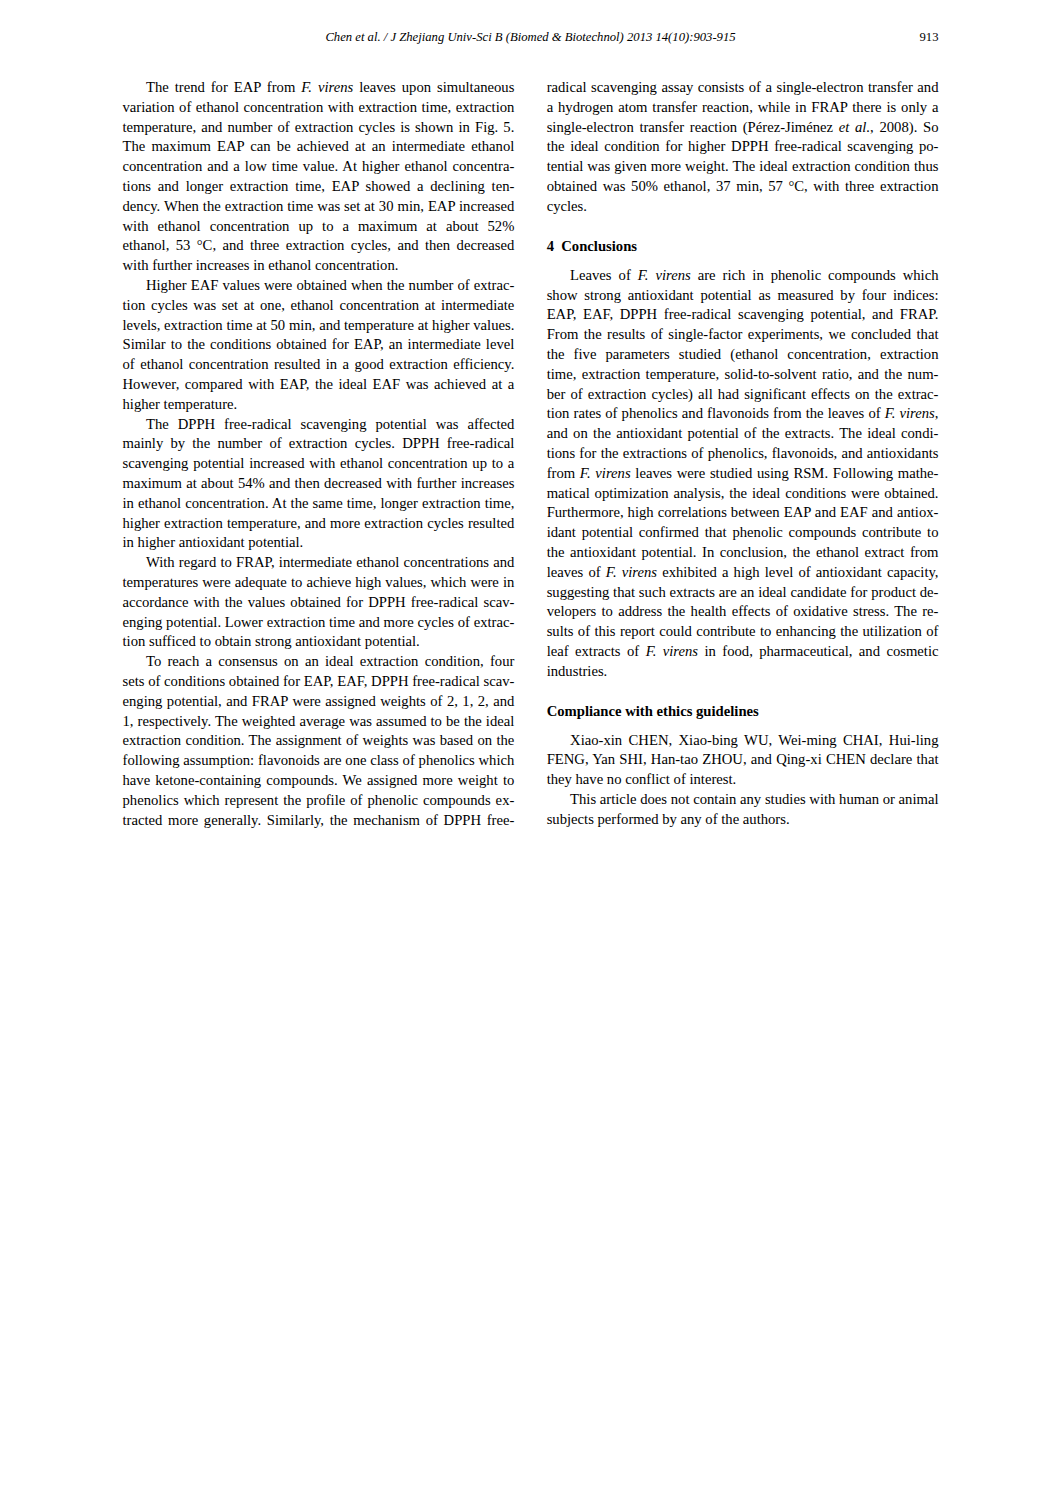Chen et al. / J Zhejiang Univ-Sci B (Biomed & Biotechnol) 2013 14(10):903-915 913
The trend for EAP from F. virens leaves upon simultaneous variation of ethanol concentration with extraction time, extraction temperature, and number of extraction cycles is shown in Fig. 5. The maximum EAP can be achieved at an intermediate ethanol concentration and a low time value. At higher ethanol concentrations and longer extraction time, EAP showed a declining tendency. When the extraction time was set at 30 min, EAP increased with ethanol concentration up to a maximum at about 52% ethanol, 53 °C, and three extraction cycles, and then decreased with further increases in ethanol concentration.
Higher EAF values were obtained when the number of extraction cycles was set at one, ethanol concentration at intermediate levels, extraction time at 50 min, and temperature at higher values. Similar to the conditions obtained for EAP, an intermediate level of ethanol concentration resulted in a good extraction efficiency. However, compared with EAP, the ideal EAF was achieved at a higher temperature.
The DPPH free-radical scavenging potential was affected mainly by the number of extraction cycles. DPPH free-radical scavenging potential increased with ethanol concentration up to a maximum at about 54% and then decreased with further increases in ethanol concentration. At the same time, longer extraction time, higher extraction temperature, and more extraction cycles resulted in higher antioxidant potential.
With regard to FRAP, intermediate ethanol concentrations and temperatures were adequate to achieve high values, which were in accordance with the values obtained for DPPH free-radical scavenging potential. Lower extraction time and more cycles of extraction sufficed to obtain strong antioxidant potential.
To reach a consensus on an ideal extraction condition, four sets of conditions obtained for EAP, EAF, DPPH free-radical scavenging potential, and FRAP were assigned weights of 2, 1, 2, and 1, respectively. The weighted average was assumed to be the ideal extraction condition. The assignment of weights was based on the following assumption: flavonoids are one class of phenolics which have ketone-containing compounds. We assigned more weight to phenolics which represent the profile of phenolic compounds extracted more generally. Similarly, the mechanism of DPPH free-radical scavenging assay consists of a single-electron transfer and a hydrogen atom transfer reaction, while in FRAP there is only a single-electron transfer reaction (Pérez-Jiménez et al., 2008). So the ideal condition for higher DPPH free-radical scavenging potential was given more weight. The ideal extraction condition thus obtained was 50% ethanol, 37 min, 57 °C, with three extraction cycles.
4 Conclusions
Leaves of F. virens are rich in phenolic compounds which show strong antioxidant potential as measured by four indices: EAP, EAF, DPPH free-radical scavenging potential, and FRAP. From the results of single-factor experiments, we concluded that the five parameters studied (ethanol concentration, extraction time, extraction temperature, solid-to-solvent ratio, and the number of extraction cycles) all had significant effects on the extraction rates of phenolics and flavonoids from the leaves of F. virens, and on the antioxidant potential of the extracts. The ideal conditions for the extractions of phenolics, flavonoids, and antioxidants from F. virens leaves were studied using RSM. Following mathematical optimization analysis, the ideal conditions were obtained. Furthermore, high correlations between EAP and EAF and antioxidant potential confirmed that phenolic compounds contribute to the antioxidant potential. In conclusion, the ethanol extract from leaves of F. virens exhibited a high level of antioxidant capacity, suggesting that such extracts are an ideal candidate for product developers to address the health effects of oxidative stress. The results of this report could contribute to enhancing the utilization of leaf extracts of F. virens in food, pharmaceutical, and cosmetic industries.
Compliance with ethics guidelines
Xiao-xin CHEN, Xiao-bing WU, Wei-ming CHAI, Hui-ling FENG, Yan SHI, Han-tao ZHOU, and Qing-xi CHEN declare that they have no conflict of interest.
This article does not contain any studies with human or animal subjects performed by any of the authors.